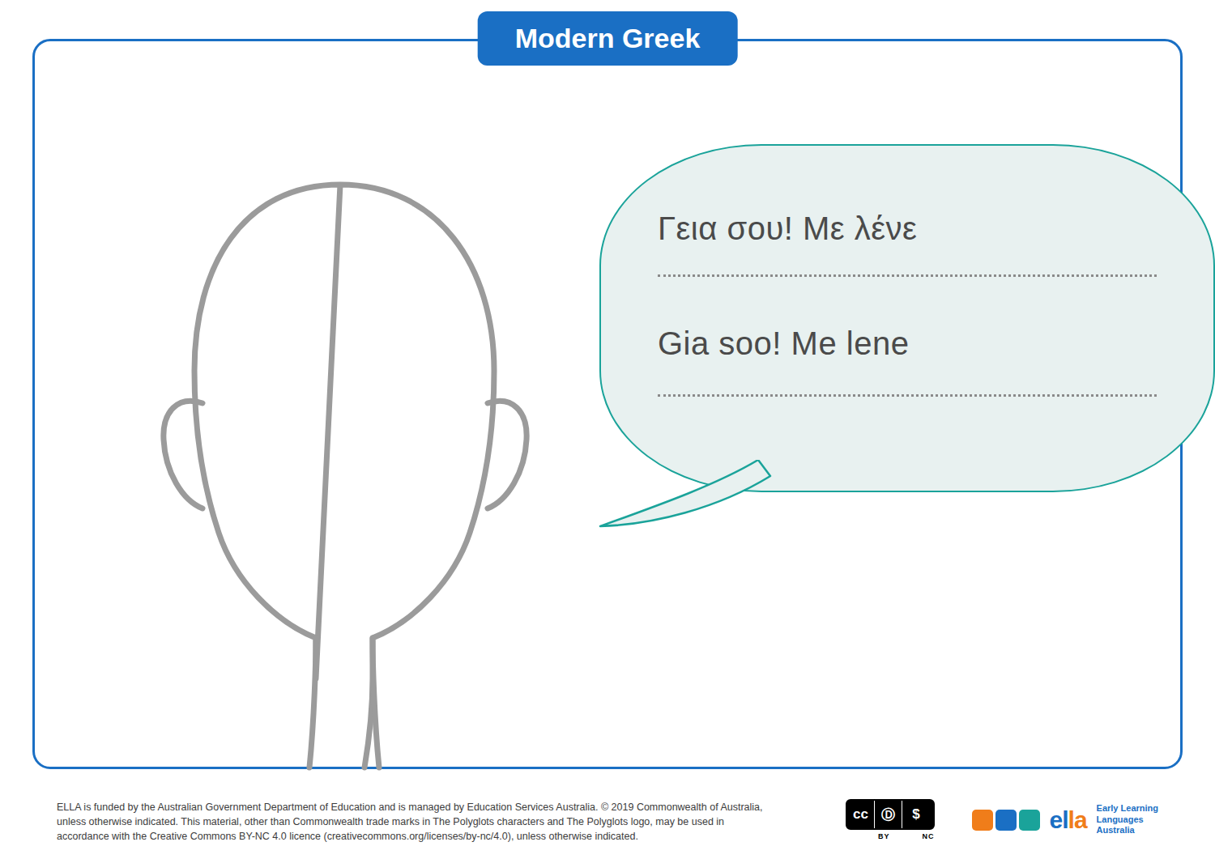Modern Greek
Γεια σου! Με λένε
Gia soo! Me lene
ELLA is funded by the Australian Government Department of Education and is managed by Education Services Australia. © 2019 Commonwealth of Australia, unless otherwise indicated. This material, other than Commonwealth trade marks in The Polyglots characters and The Polyglots logo, may be used in accordance with the Creative Commons BY-NC 4.0 licence (creativecommons.org/licenses/by-nc/4.0), unless otherwise indicated.
ccⒹ$
BY NC
ella
Early Learning
Languages
Australia